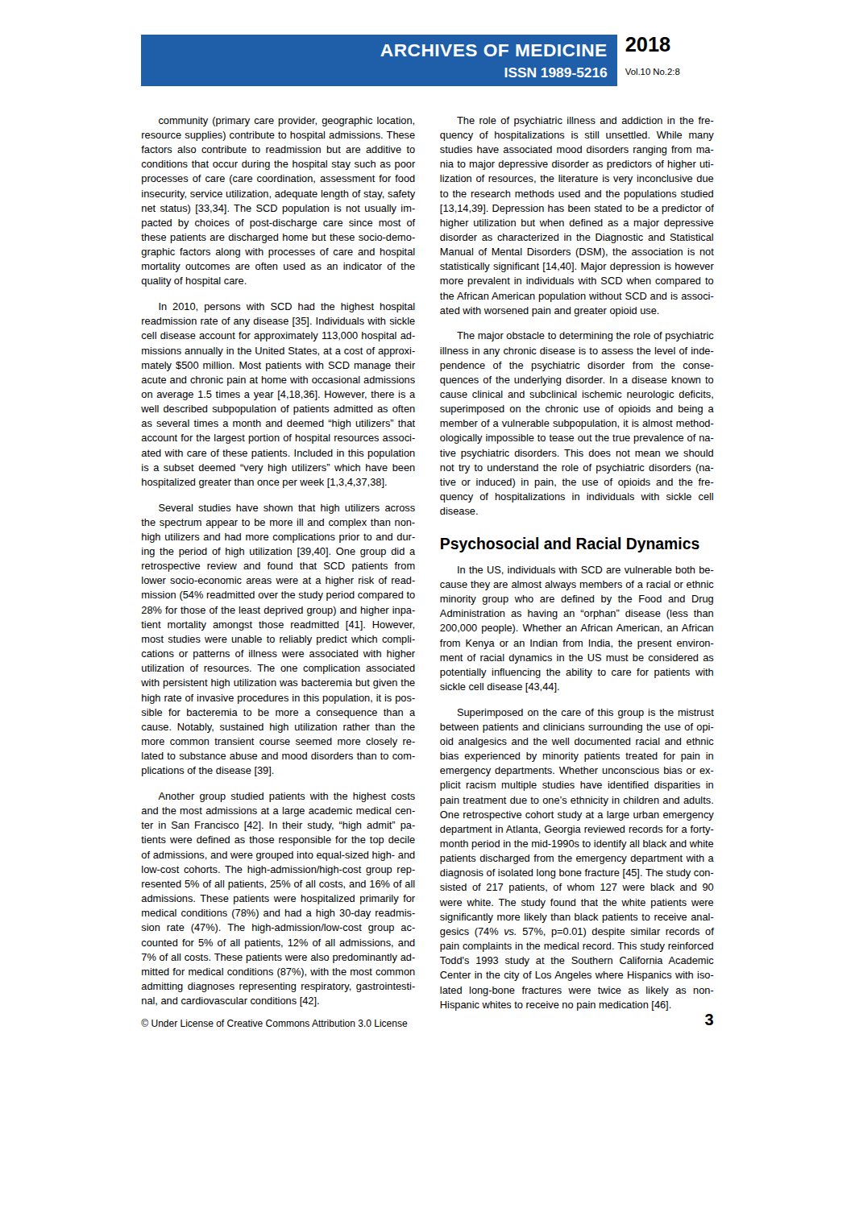ARCHIVES OF MEDICINE
ISSN 1989-5216
2018
Vol.10 No.2:8
community (primary care provider, geographic location, resource supplies) contribute to hospital admissions. These factors also contribute to readmission but are additive to conditions that occur during the hospital stay such as poor processes of care (care coordination, assessment for food insecurity, service utilization, adequate length of stay, safety net status) [33,34]. The SCD population is not usually impacted by choices of post-discharge care since most of these patients are discharged home but these socio-demographic factors along with processes of care and hospital mortality outcomes are often used as an indicator of the quality of hospital care.
In 2010, persons with SCD had the highest hospital readmission rate of any disease [35]. Individuals with sickle cell disease account for approximately 113,000 hospital admissions annually in the United States, at a cost of approximately $500 million. Most patients with SCD manage their acute and chronic pain at home with occasional admissions on average 1.5 times a year [4,18,36]. However, there is a well described subpopulation of patients admitted as often as several times a month and deemed “high utilizers” that account for the largest portion of hospital resources associated with care of these patients. Included in this population is a subset deemed “very high utilizers” which have been hospitalized greater than once per week [1,3,4,37,38].
Several studies have shown that high utilizers across the spectrum appear to be more ill and complex than non-high utilizers and had more complications prior to and during the period of high utilization [39,40]. One group did a retrospective review and found that SCD patients from lower socio-economic areas were at a higher risk of readmission (54% readmitted over the study period compared to 28% for those of the least deprived group) and higher inpatient mortality amongst those readmitted [41]. However, most studies were unable to reliably predict which complications or patterns of illness were associated with higher utilization of resources. The one complication associated with persistent high utilization was bacteremia but given the high rate of invasive procedures in this population, it is possible for bacteremia to be more a consequence than a cause. Notably, sustained high utilization rather than the more common transient course seemed more closely related to substance abuse and mood disorders than to complications of the disease [39].
Another group studied patients with the highest costs and the most admissions at a large academic medical center in San Francisco [42]. In their study, “high admit” patients were defined as those responsible for the top decile of admissions, and were grouped into equal-sized high- and low-cost cohorts. The high-admission/high-cost group represented 5% of all patients, 25% of all costs, and 16% of all admissions. These patients were hospitalized primarily for medical conditions (78%) and had a high 30-day readmission rate (47%). The high-admission/low-cost group accounted for 5% of all patients, 12% of all admissions, and 7% of all costs. These patients were also predominantly admitted for medical conditions (87%), with the most common admitting diagnoses representing respiratory, gastrointestinal, and cardiovascular conditions [42].
The role of psychiatric illness and addiction in the frequency of hospitalizations is still unsettled. While many studies have associated mood disorders ranging from mania to major depressive disorder as predictors of higher utilization of resources, the literature is very inconclusive due to the research methods used and the populations studied [13,14,39]. Depression has been stated to be a predictor of higher utilization but when defined as a major depressive disorder as characterized in the Diagnostic and Statistical Manual of Mental Disorders (DSM), the association is not statistically significant [14,40]. Major depression is however more prevalent in individuals with SCD when compared to the African American population without SCD and is associated with worsened pain and greater opioid use.
The major obstacle to determining the role of psychiatric illness in any chronic disease is to assess the level of independence of the psychiatric disorder from the consequences of the underlying disorder. In a disease known to cause clinical and subclinical ischemic neurologic deficits, superimposed on the chronic use of opioids and being a member of a vulnerable subpopulation, it is almost methodologically impossible to tease out the true prevalence of native psychiatric disorders. This does not mean we should not try to understand the role of psychiatric disorders (native or induced) in pain, the use of opioids and the frequency of hospitalizations in individuals with sickle cell disease.
Psychosocial and Racial Dynamics
In the US, individuals with SCD are vulnerable both because they are almost always members of a racial or ethnic minority group who are defined by the Food and Drug Administration as having an “orphan” disease (less than 200,000 people). Whether an African American, an African from Kenya or an Indian from India, the present environment of racial dynamics in the US must be considered as potentially influencing the ability to care for patients with sickle cell disease [43,44].
Superimposed on the care of this group is the mistrust between patients and clinicians surrounding the use of opioid analgesics and the well documented racial and ethnic bias experienced by minority patients treated for pain in emergency departments. Whether unconscious bias or explicit racism multiple studies have identified disparities in pain treatment due to one’s ethnicity in children and adults. One retrospective cohort study at a large urban emergency department in Atlanta, Georgia reviewed records for a forty-month period in the mid-1990s to identify all black and white patients discharged from the emergency department with a diagnosis of isolated long bone fracture [45]. The study consisted of 217 patients, of whom 127 were black and 90 were white. The study found that the white patients were significantly more likely than black patients to receive analgesics (74% vs. 57%, p=0.01) despite similar records of pain complaints in the medical record. This study reinforced Todd's 1993 study at the Southern California Academic Center in the city of Los Angeles where Hispanics with isolated long-bone fractures were twice as likely as non-Hispanic whites to receive no pain medication [46].
© Under License of Creative Commons Attribution 3.0 License
3